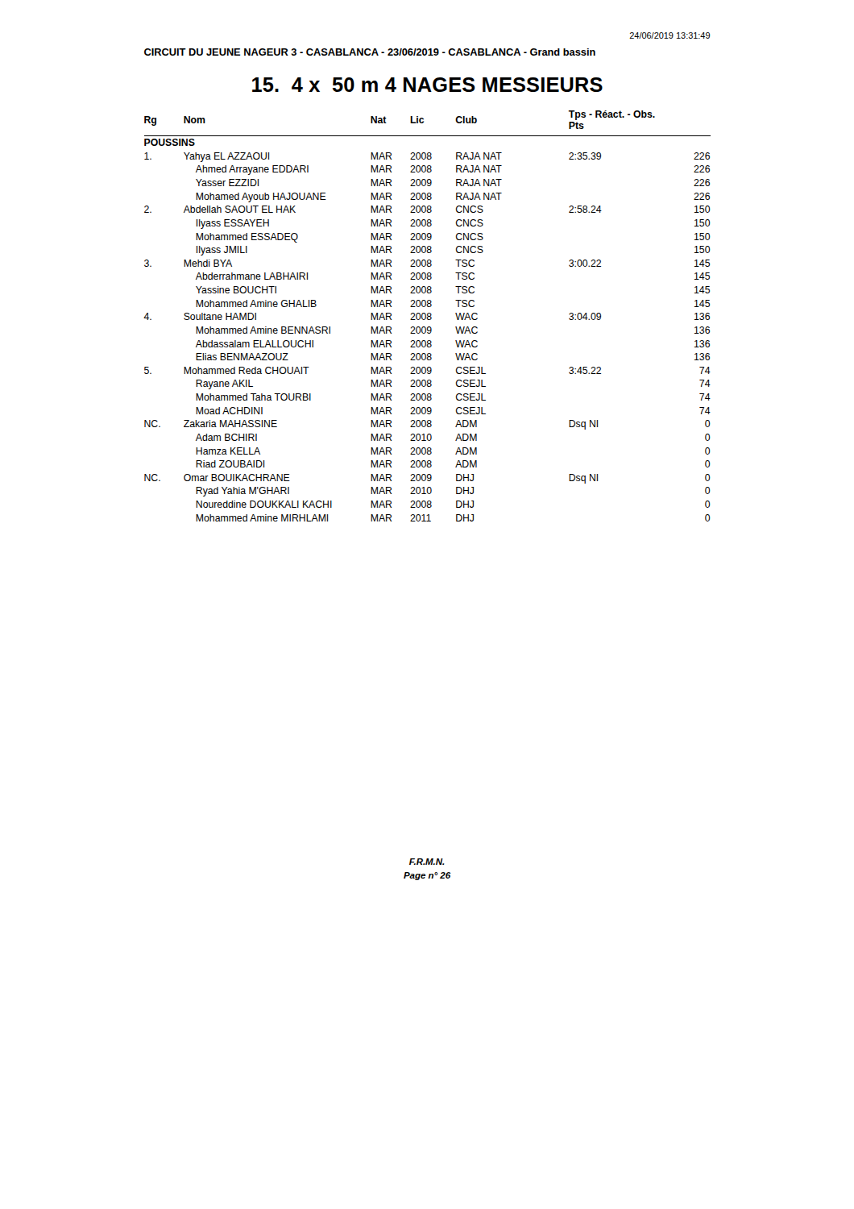24/06/2019 13:31:49
CIRCUIT DU JEUNE NAGEUR 3 - CASABLANCA - 23/06/2019 - CASABLANCA - Grand bassin
15. 4 x 50 m 4 NAGES MESSIEURS
| Rg | Nom | Nat | Lic | Club | Tps - Réact. - Obs. Pts | |
| --- | --- | --- | --- | --- | --- | --- |
| POUSSINS |
| 1. | Yahya EL AZZAOUI | MAR | 2008 | RAJA NAT | 2:35.39 | 226 |
| | Ahmed Arrayane EDDARI | MAR | 2008 | RAJA NAT | | 226 |
| | Yasser EZZIDI | MAR | 2009 | RAJA NAT | | 226 |
| | Mohamed Ayoub HAJOUANE | MAR | 2008 | RAJA NAT | | 226 |
| 2. | Abdellah SAOUT EL HAK | MAR | 2008 | CNCS | 2:58.24 | 150 |
| | Ilyass ESSAYEH | MAR | 2008 | CNCS | | 150 |
| | Mohammed ESSADEQ | MAR | 2009 | CNCS | | 150 |
| | Ilyass JMILI | MAR | 2008 | CNCS | | 150 |
| 3. | Mehdi BYA | MAR | 2008 | TSC | 3:00.22 | 145 |
| | Abderrahmane LABHAIRI | MAR | 2008 | TSC | | 145 |
| | Yassine BOUCHTI | MAR | 2008 | TSC | | 145 |
| | Mohammed Amine GHALIB | MAR | 2008 | TSC | | 145 |
| 4. | Soultane HAMDI | MAR | 2008 | WAC | 3:04.09 | 136 |
| | Mohammed Amine BENNASRI | MAR | 2009 | WAC | | 136 |
| | Abdassalam ELALLOUCHI | MAR | 2008 | WAC | | 136 |
| | Elias BENMAAZOUZ | MAR | 2008 | WAC | | 136 |
| 5. | Mohammed Reda CHOUAIT | MAR | 2009 | CSEJL | 3:45.22 | 74 |
| | Rayane AKIL | MAR | 2008 | CSEJL | | 74 |
| | Mohammed Taha TOURBI | MAR | 2008 | CSEJL | | 74 |
| | Moad ACHDINI | MAR | 2009 | CSEJL | | 74 |
| NC. | Zakaria MAHASSINE | MAR | 2008 | ADM | Dsq NI | 0 |
| | Adam BCHIRI | MAR | 2010 | ADM | | 0 |
| | Hamza KELLA | MAR | 2008 | ADM | | 0 |
| | Riad ZOUBAIDI | MAR | 2008 | ADM | | 0 |
| NC. | Omar BOUIKACHRANE | MAR | 2009 | DHJ | Dsq NI | 0 |
| | Ryad Yahia M'GHARI | MAR | 2010 | DHJ | | 0 |
| | Noureddine DOUKKALI KACHI | MAR | 2008 | DHJ | | 0 |
| | Mohammed Amine MIRHLAMI | MAR | 2011 | DHJ | | 0 |
F.R.M.N.
Page n° 26